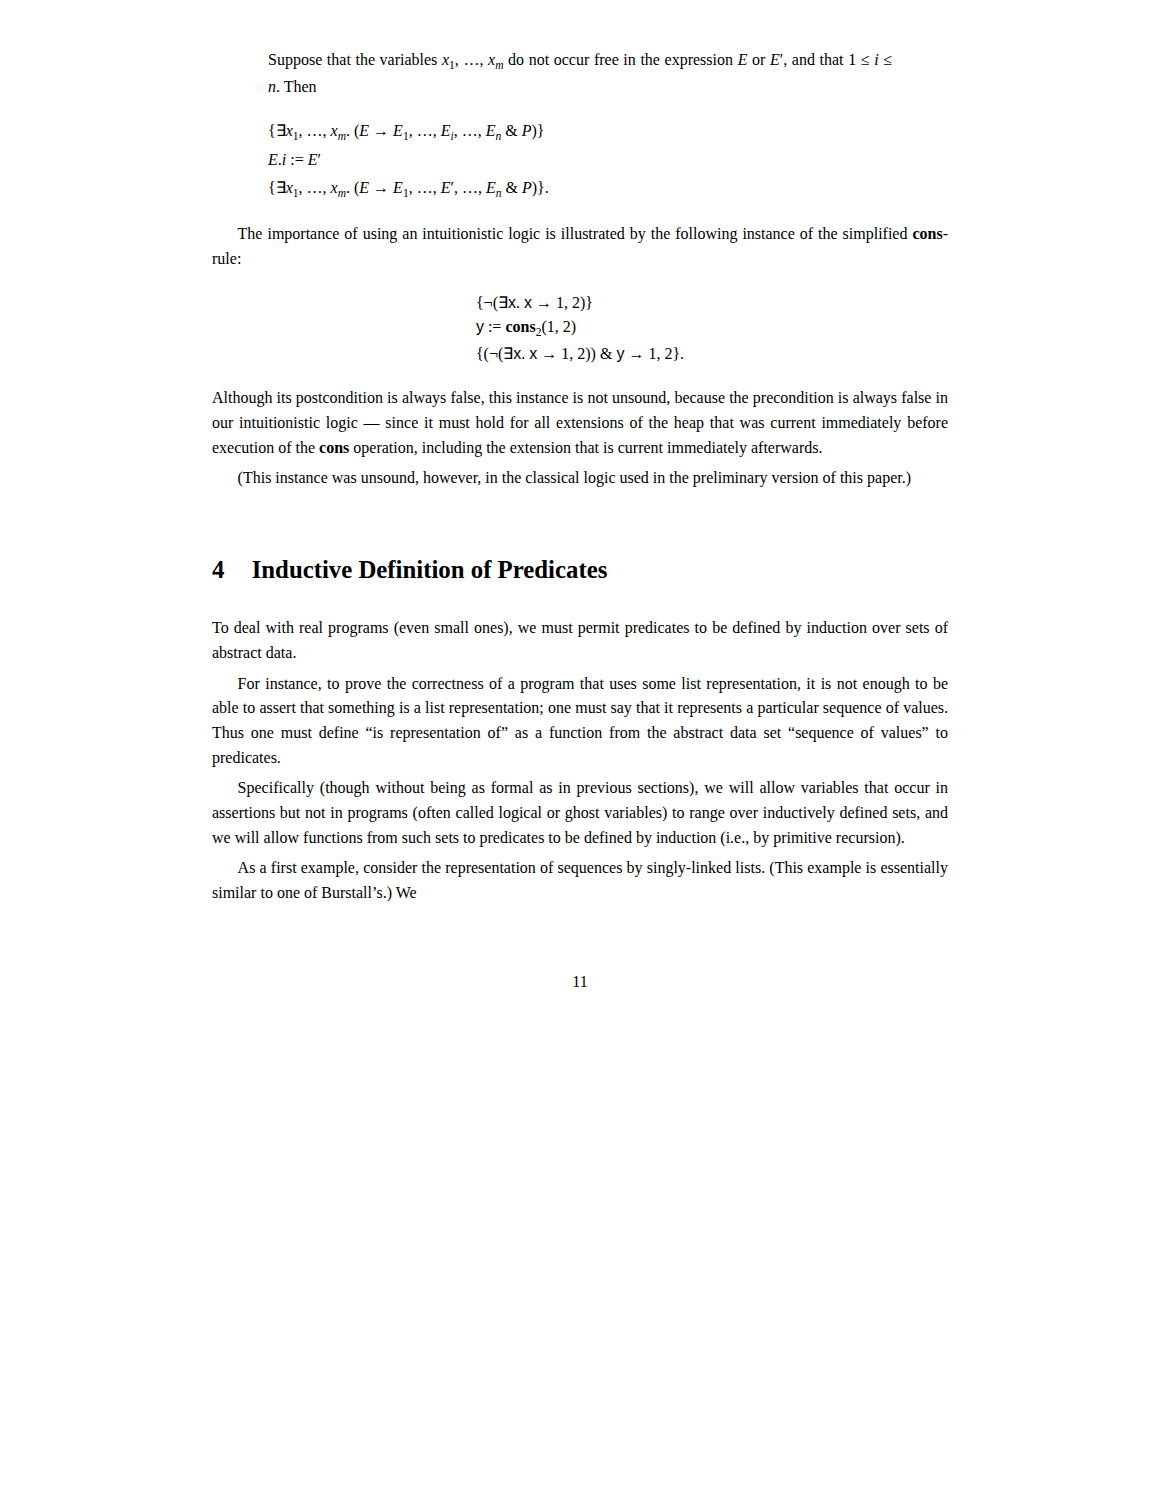Suppose that the variables x1, …, xm do not occur free in the expression E or E′, and that 1 ≤ i ≤ n. Then
{∃x1, …, xm. (E → E1, …, Ei, …, En & P)}
E.i := E′
{∃x1, …, xm. (E → E1, …, E′, …, En & P)}.
The importance of using an intuitionistic logic is illustrated by the following instance of the simplified cons-rule:
{¬(∃x. x → 1, 2)}
y := cons2(1, 2)
{(¬(∃x. x → 1, 2)) & y → 1, 2}.
Although its postcondition is always false, this instance is not unsound, because the precondition is always false in our intuitionistic logic — since it must hold for all extensions of the heap that was current immediately before execution of the cons operation, including the extension that is current immediately afterwards.
(This instance was unsound, however, in the classical logic used in the preliminary version of this paper.)
4 Inductive Definition of Predicates
To deal with real programs (even small ones), we must permit predicates to be defined by induction over sets of abstract data.
For instance, to prove the correctness of a program that uses some list representation, it is not enough to be able to assert that something is a list representation; one must say that it represents a particular sequence of values. Thus one must define “is representation of” as a function from the abstract data set “sequence of values” to predicates.
Specifically (though without being as formal as in previous sections), we will allow variables that occur in assertions but not in programs (often called logical or ghost variables) to range over inductively defined sets, and we will allow functions from such sets to predicates to be defined by induction (i.e., by primitive recursion).
As a first example, consider the representation of sequences by singly-linked lists. (This example is essentially similar to one of Burstall’s.) We
11